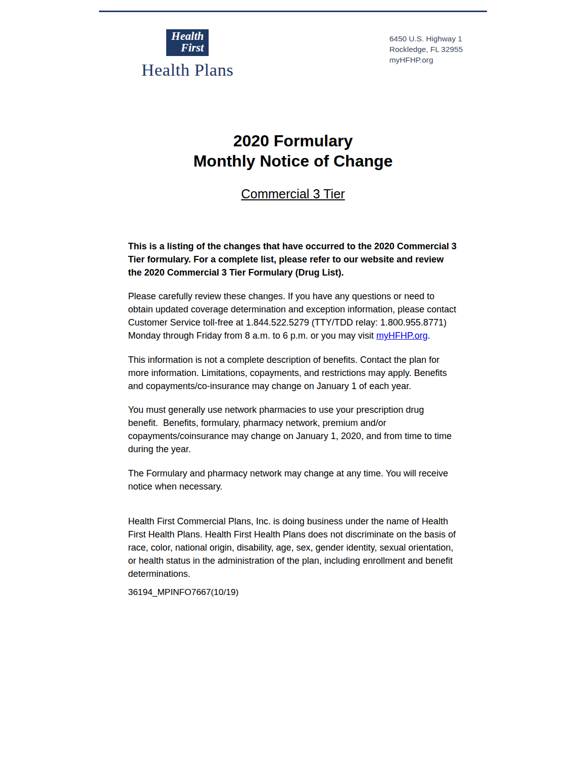Health
First
Health Plans
6450 U.S. Highway 1
Rockledge, FL 32955
myHFHP.org
2020 Formulary
Monthly Notice of Change
Commercial 3 Tier
This is a listing of the changes that have occurred to the 2020 Commercial 3 Tier formulary. For a complete list, please refer to our website and review the 2020 Commercial 3 Tier Formulary (Drug List).
Please carefully review these changes. If you have any questions or need to obtain updated coverage determination and exception information, please contact Customer Service toll-free at 1.844.522.5279 (TTY/TDD relay: 1.800.955.8771) Monday through Friday from 8 a.m. to 6 p.m. or you may visit myHFHP.org.
This information is not a complete description of benefits. Contact the plan for more information. Limitations, copayments, and restrictions may apply. Benefits and copayments/co-insurance may change on January 1 of each year.
You must generally use network pharmacies to use your prescription drug benefit. Benefits, formulary, pharmacy network, premium and/or copayments/coinsurance may change on January 1, 2020, and from time to time during the year.
The Formulary and pharmacy network may change at any time. You will receive notice when necessary.
Health First Commercial Plans, Inc. is doing business under the name of Health First Health Plans. Health First Health Plans does not discriminate on the basis of race, color, national origin, disability, age, sex, gender identity, sexual orientation, or health status in the administration of the plan, including enrollment and benefit determinations.
36194_MPINFO7667(10/19)